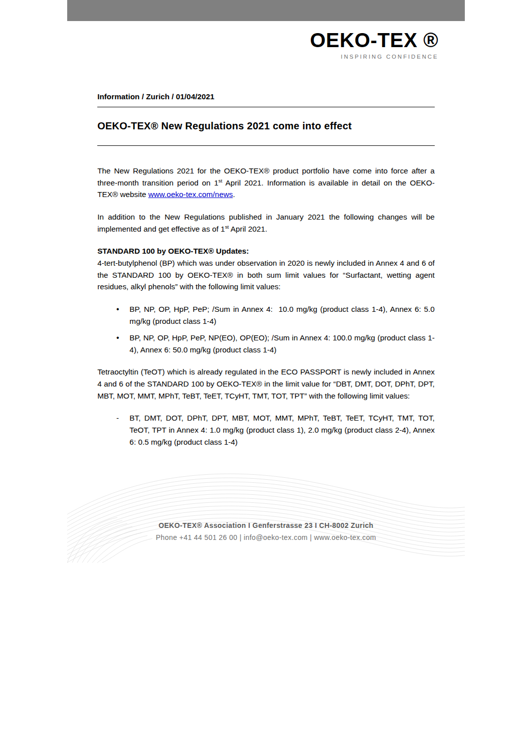OEKO‑TEX ®
INSPIRING CONFIDENCE
Information / Zurich / 01/04/2021
OEKO-TEX® New Regulations 2021 come into effect
The New Regulations 2021 for the OEKO-TEX® product portfolio have come into force after a three-month transition period on 1st April 2021. Information is available in detail on the OEKO-TEX® website www.oeko-tex.com/news.
In addition to the New Regulations published in January 2021 the following changes will be implemented and get effective as of 1st April 2021.
STANDARD 100 by OEKO-TEX® Updates:
4-tert-butylphenol (BP) which was under observation in 2020 is newly included in Annex 4 and 6 of the STANDARD 100 by OEKO-TEX® in both sum limit values for “Surfactant, wetting agent residues, alkyl phenols” with the following limit values:
BP, NP, OP, HpP, PeP; /Sum in Annex 4: 10.0 mg/kg (product class 1-4), Annex 6: 5.0 mg/kg (product class 1-4)
BP, NP, OP, HpP, PeP, NP(EO), OP(EO); /Sum in Annex 4: 100.0 mg/kg (product class 1-4), Annex 6: 50.0 mg/kg (product class 1-4)
Tetraoctyltin (TeOT) which is already regulated in the ECO PASSPORT is newly included in Annex 4 and 6 of the STANDARD 100 by OEKO-TEX® in the limit value for “DBT, DMT, DOT, DPhT, DPT, MBT, MOT, MMT, MPhT, TeBT, TeET, TCyHT, TMT, TOT, TPT” with the following limit values:
BT, DMT, DOT, DPhT, DPT, MBT, MOT, MMT, MPhT, TeBT, TeET, TCyHT, TMT, TOT, TeOT, TPT in Annex 4: 1.0 mg/kg (product class 1), 2.0 mg/kg (product class 2-4), Annex 6: 0.5 mg/kg (product class 1-4)
OEKO‑TEX® Association I Genferstrasse 23 I CH‑8002 Zurich
Phone +41 44 501 26 00 | info@oeko‑tex.com | www.oeko‑tex.com